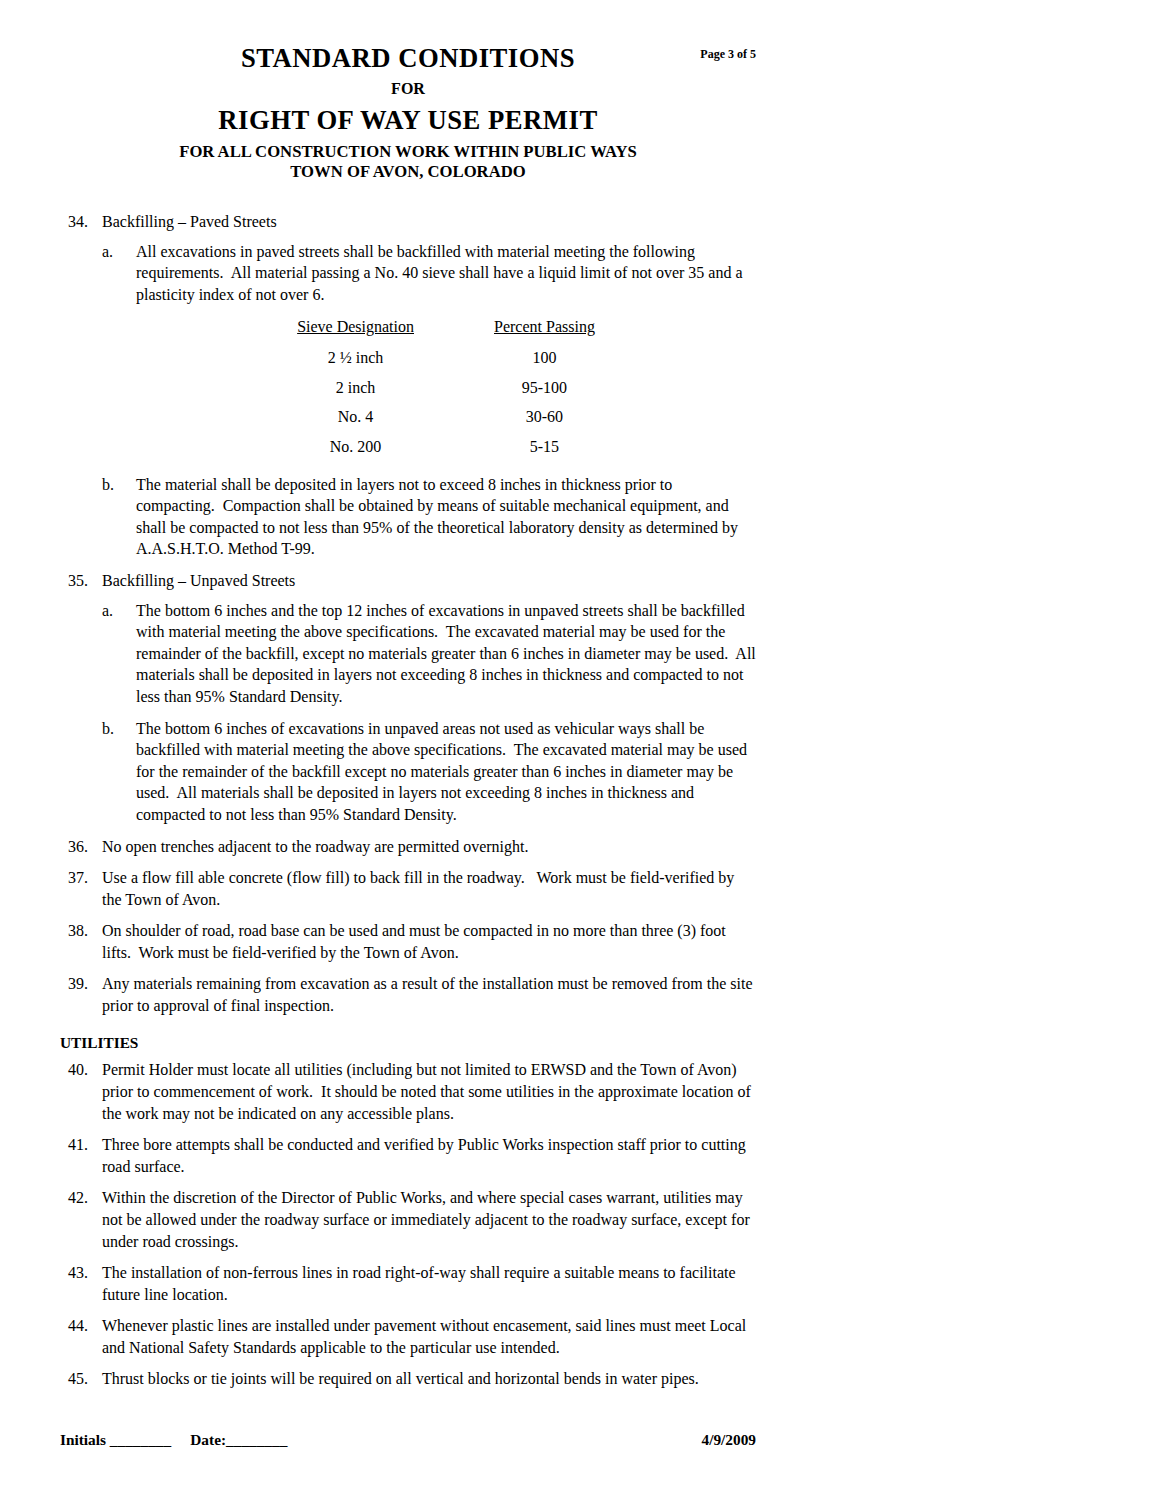Page 3 of 5
STANDARD CONDITIONS
FOR
RIGHT OF WAY USE PERMIT
FOR ALL CONSTRUCTION WORK WITHIN PUBLIC WAYS
TOWN OF AVON, COLORADO
34. Backfilling – Paved Streets
a. All excavations in paved streets shall be backfilled with material meeting the following requirements. All material passing a No. 40 sieve shall have a liquid limit of not over 35 and a plasticity index of not over 6.
| Sieve Designation | Percent Passing |
| --- | --- |
| 2 ½ inch | 100 |
| 2 inch | 95-100 |
| No. 4 | 30-60 |
| No. 200 | 5-15 |
b. The material shall be deposited in layers not to exceed 8 inches in thickness prior to compacting. Compaction shall be obtained by means of suitable mechanical equipment, and shall be compacted to not less than 95% of the theoretical laboratory density as determined by A.A.S.H.T.O. Method T-99.
35. Backfilling – Unpaved Streets
a. The bottom 6 inches and the top 12 inches of excavations in unpaved streets shall be backfilled with material meeting the above specifications. The excavated material may be used for the remainder of the backfill, except no materials greater than 6 inches in diameter may be used. All materials shall be deposited in layers not exceeding 8 inches in thickness and compacted to not less than 95% Standard Density.
b. The bottom 6 inches of excavations in unpaved areas not used as vehicular ways shall be backfilled with material meeting the above specifications. The excavated material may be used for the remainder of the backfill except no materials greater than 6 inches in diameter may be used. All materials shall be deposited in layers not exceeding 8 inches in thickness and compacted to not less than 95% Standard Density.
36. No open trenches adjacent to the roadway are permitted overnight.
37. Use a flow fill able concrete (flow fill) to back fill in the roadway. Work must be field-verified by the Town of Avon.
38. On shoulder of road, road base can be used and must be compacted in no more than three (3) foot lifts. Work must be field-verified by the Town of Avon.
39. Any materials remaining from excavation as a result of the installation must be removed from the site prior to approval of final inspection.
UTILITIES
40. Permit Holder must locate all utilities (including but not limited to ERWSD and the Town of Avon) prior to commencement of work. It should be noted that some utilities in the approximate location of the work may not be indicated on any accessible plans.
41. Three bore attempts shall be conducted and verified by Public Works inspection staff prior to cutting road surface.
42. Within the discretion of the Director of Public Works, and where special cases warrant, utilities may not be allowed under the roadway surface or immediately adjacent to the roadway surface, except for under road crossings.
43. The installation of non-ferrous lines in road right-of-way shall require a suitable means to facilitate future line location.
44. Whenever plastic lines are installed under pavement without encasement, said lines must meet Local and National Safety Standards applicable to the particular use intended.
45. Thrust blocks or tie joints will be required on all vertical and horizontal bends in water pipes.
Initials ________ Date:________ 4/9/2009